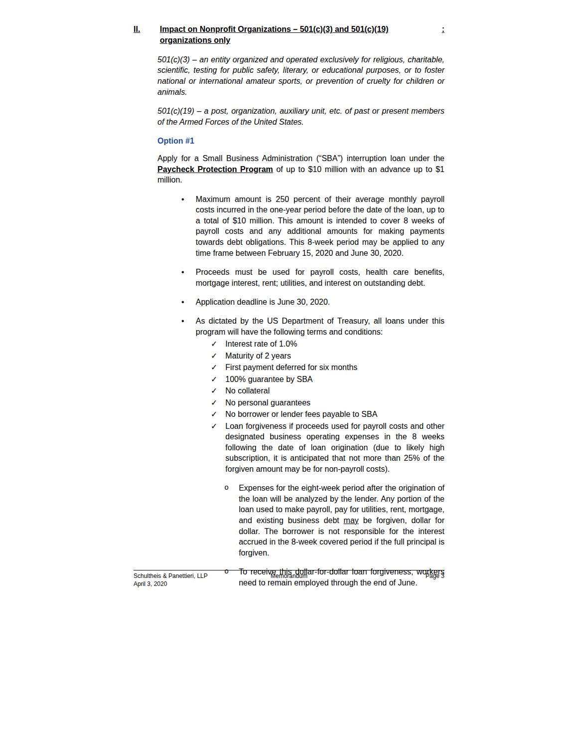II. Impact on Nonprofit Organizations – 501(c)(3) and 501(c)(19) organizations only:
501(c)(3) – an entity organized and operated exclusively for religious, charitable, scientific, testing for public safety, literary, or educational purposes, or to foster national or international amateur sports, or prevention of cruelty for children or animals.
501(c)(19) – a post, organization, auxiliary unit, etc. of past or present members of the Armed Forces of the United States.
Option #1
Apply for a Small Business Administration (“SBA”) interruption loan under the Paycheck Protection Program of up to $10 million with an advance up to $1 million.
Maximum amount is 250 percent of their average monthly payroll costs incurred in the one-year period before the date of the loan, up to a total of $10 million. This amount is intended to cover 8 weeks of payroll costs and any additional amounts for making payments towards debt obligations. This 8-week period may be applied to any time frame between February 15, 2020 and June 30, 2020.
Proceeds must be used for payroll costs, health care benefits, mortgage interest, rent; utilities, and interest on outstanding debt.
Application deadline is June 30, 2020.
As dictated by the US Department of Treasury, all loans under this program will have the following terms and conditions:
Interest rate of 1.0%
Maturity of 2 years
First payment deferred for six months
100% guarantee by SBA
No collateral
No personal guarantees
No borrower or lender fees payable to SBA
Loan forgiveness if proceeds used for payroll costs and other designated business operating expenses in the 8 weeks following the date of loan origination (due to likely high subscription, it is anticipated that not more than 25% of the forgiven amount may be for non-payroll costs).
Expenses for the eight-week period after the origination of the loan will be analyzed by the lender. Any portion of the loan used to make payroll, pay for utilities, rent, mortgage, and existing business debt may be forgiven, dollar for dollar. The borrower is not responsible for the interest accrued in the 8-week covered period if the full principal is forgiven.
To receive this dollar-for-dollar loan forgiveness, workers need to remain employed through the end of June.
Schultheis & Panettieri, LLP
April 3, 2020
Memorandum
Page 3